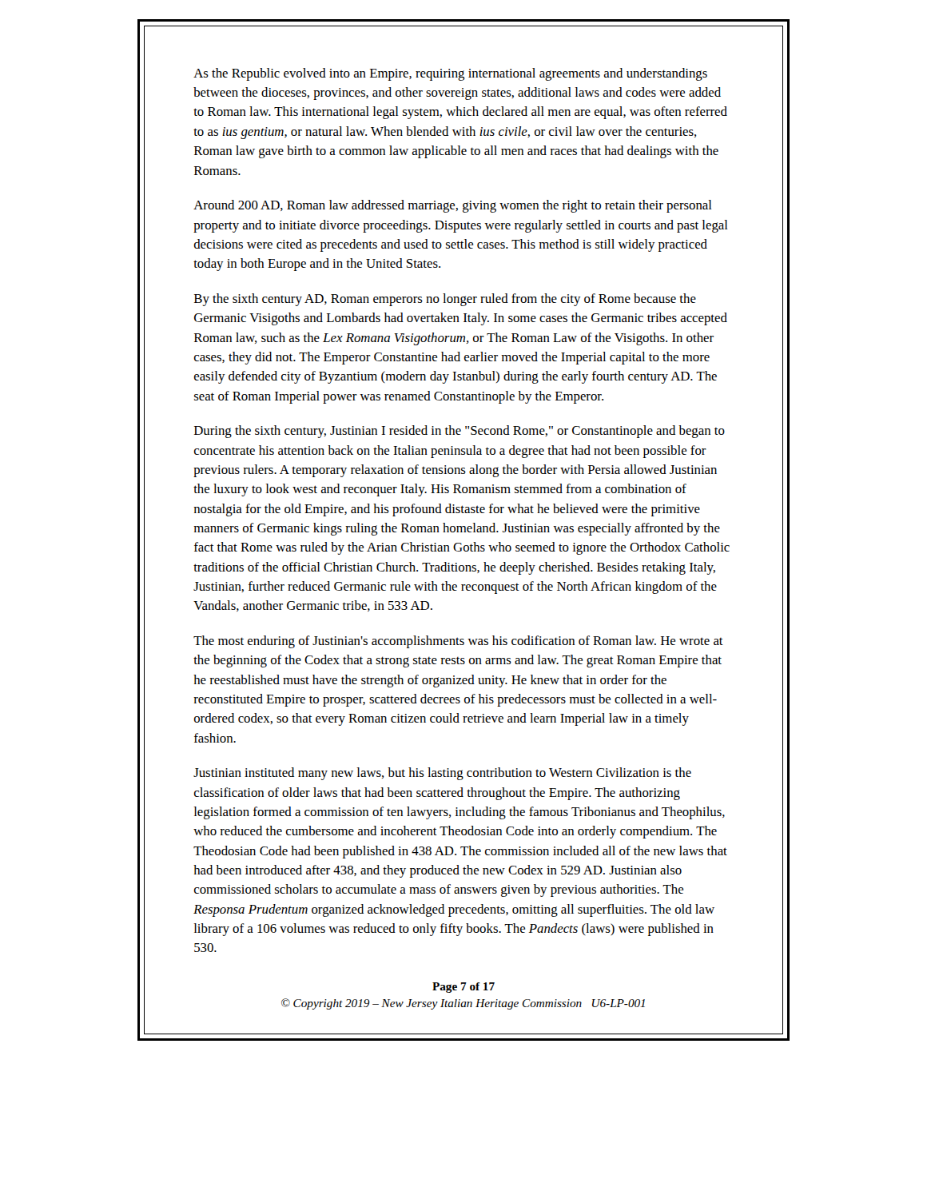As the Republic evolved into an Empire, requiring international agreements and understandings between the dioceses, provinces, and other sovereign states, additional laws and codes were added to Roman law. This international legal system, which declared all men are equal, was often referred to as ius gentium, or natural law. When blended with ius civile, or civil law over the centuries, Roman law gave birth to a common law applicable to all men and races that had dealings with the Romans.
Around 200 AD, Roman law addressed marriage, giving women the right to retain their personal property and to initiate divorce proceedings. Disputes were regularly settled in courts and past legal decisions were cited as precedents and used to settle cases. This method is still widely practiced today in both Europe and in the United States.
By the sixth century AD, Roman emperors no longer ruled from the city of Rome because the Germanic Visigoths and Lombards had overtaken Italy. In some cases the Germanic tribes accepted Roman law, such as the Lex Romana Visigothorum, or The Roman Law of the Visigoths. In other cases, they did not. The Emperor Constantine had earlier moved the Imperial capital to the more easily defended city of Byzantium (modern day Istanbul) during the early fourth century AD. The seat of Roman Imperial power was renamed Constantinople by the Emperor.
During the sixth century, Justinian I resided in the "Second Rome," or Constantinople and began to concentrate his attention back on the Italian peninsula to a degree that had not been possible for previous rulers. A temporary relaxation of tensions along the border with Persia allowed Justinian the luxury to look west and reconquer Italy. His Romanism stemmed from a combination of nostalgia for the old Empire, and his profound distaste for what he believed were the primitive manners of Germanic kings ruling the Roman homeland. Justinian was especially affronted by the fact that Rome was ruled by the Arian Christian Goths who seemed to ignore the Orthodox Catholic traditions of the official Christian Church. Traditions, he deeply cherished. Besides retaking Italy, Justinian, further reduced Germanic rule with the reconquest of the North African kingdom of the Vandals, another Germanic tribe, in 533 AD.
The most enduring of Justinian's accomplishments was his codification of Roman law. He wrote at the beginning of the Codex that a strong state rests on arms and law. The great Roman Empire that he reestablished must have the strength of organized unity. He knew that in order for the reconstituted Empire to prosper, scattered decrees of his predecessors must be collected in a well-ordered codex, so that every Roman citizen could retrieve and learn Imperial law in a timely fashion.
Justinian instituted many new laws, but his lasting contribution to Western Civilization is the classification of older laws that had been scattered throughout the Empire. The authorizing legislation formed a commission of ten lawyers, including the famous Tribonianus and Theophilus, who reduced the cumbersome and incoherent Theodosian Code into an orderly compendium. The Theodosian Code had been published in 438 AD. The commission included all of the new laws that had been introduced after 438, and they produced the new Codex in 529 AD. Justinian also commissioned scholars to accumulate a mass of answers given by previous authorities. The Responsa Prudentum organized acknowledged precedents, omitting all superfluities. The old law library of a 106 volumes was reduced to only fifty books. The Pandects (laws) were published in 530.
Page 7 of 17
© Copyright 2019 – New Jersey Italian Heritage Commission U6-LP-001